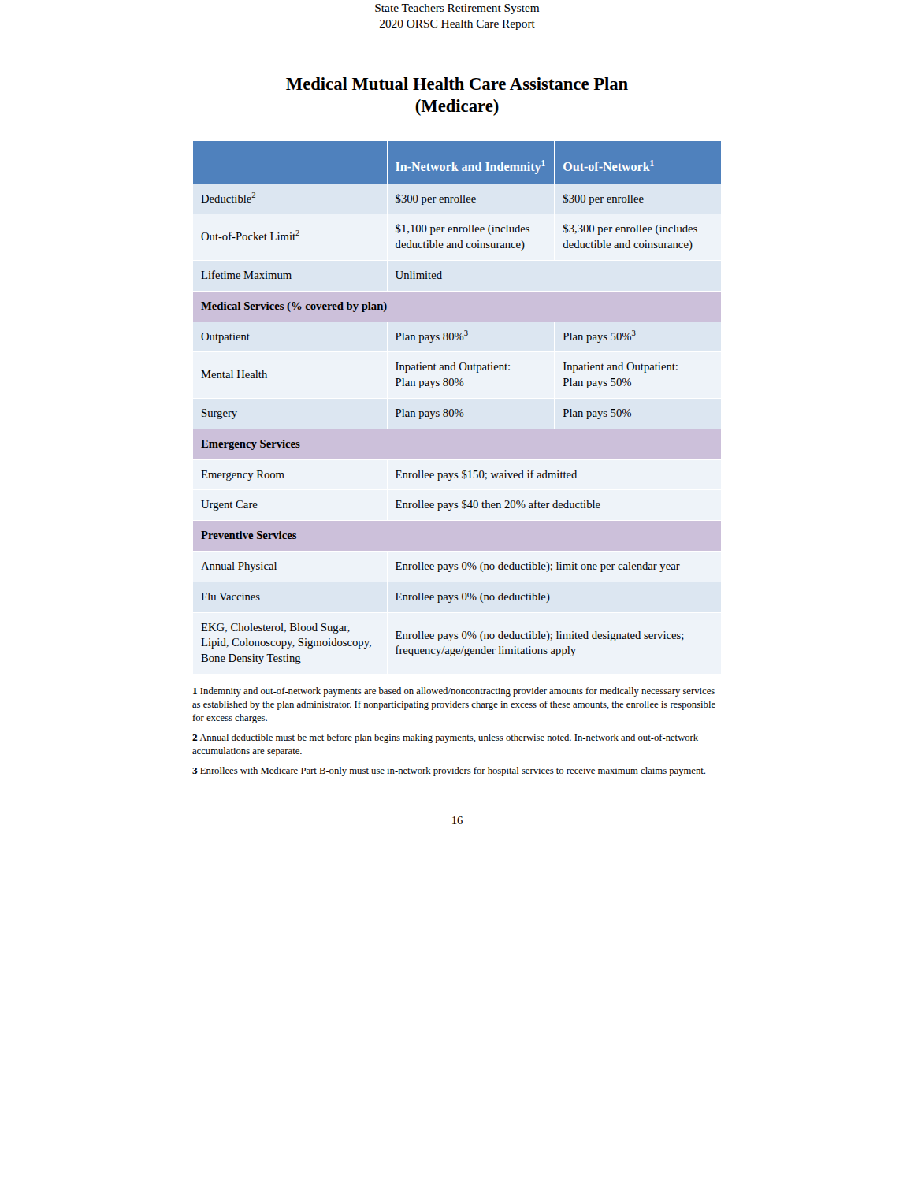State Teachers Retirement System
2020 ORSC Health Care Report
Medical Mutual Health Care Assistance Plan (Medicare)
| | In-Network and Indemnity 1 | Out-of-Network 1 |
| --- | --- | --- |
| Deductible 2 | $300 per enrollee | $300 per enrollee |
| Out-of-Pocket Limit 2 | $1,100 per enrollee (includes deductible and coinsurance) | $3,300 per enrollee (includes deductible and coinsurance) |
| Lifetime Maximum | Unlimited |
| Medical Services (% covered by plan) |
| Outpatient | Plan pays 80% 3 | Plan pays 50% 3 |
| Mental Health | Inpatient and Outpatient: Plan pays 80% | Inpatient and Outpatient: Plan pays 50% |
| Surgery | Plan pays 80% | Plan pays 50% |
| Emergency Services |
| Emergency Room | Enrollee pays $150; waived if admitted |
| Urgent Care | Enrollee pays $40 then 20% after deductible |
| Preventive Services |
| Annual Physical | Enrollee pays 0% (no deductible); limit one per calendar year |
| Flu Vaccines | Enrollee pays 0% (no deductible) |
| EKG, Cholesterol, Blood Sugar, Lipid, Colonoscopy, Sigmoidoscopy, Bone Density Testing | Enrollee pays 0% (no deductible); limited designated services; frequency/age/gender limitations apply |
1 Indemnity and out-of-network payments are based on allowed/noncontracting provider amounts for medically necessary services as established by the plan administrator. If nonparticipating providers charge in excess of these amounts, the enrollee is responsible for excess charges.
2 Annual deductible must be met before plan begins making payments, unless otherwise noted. In-network and out-of-network accumulations are separate.
3 Enrollees with Medicare Part B-only must use in-network providers for hospital services to receive maximum claims payment.
16